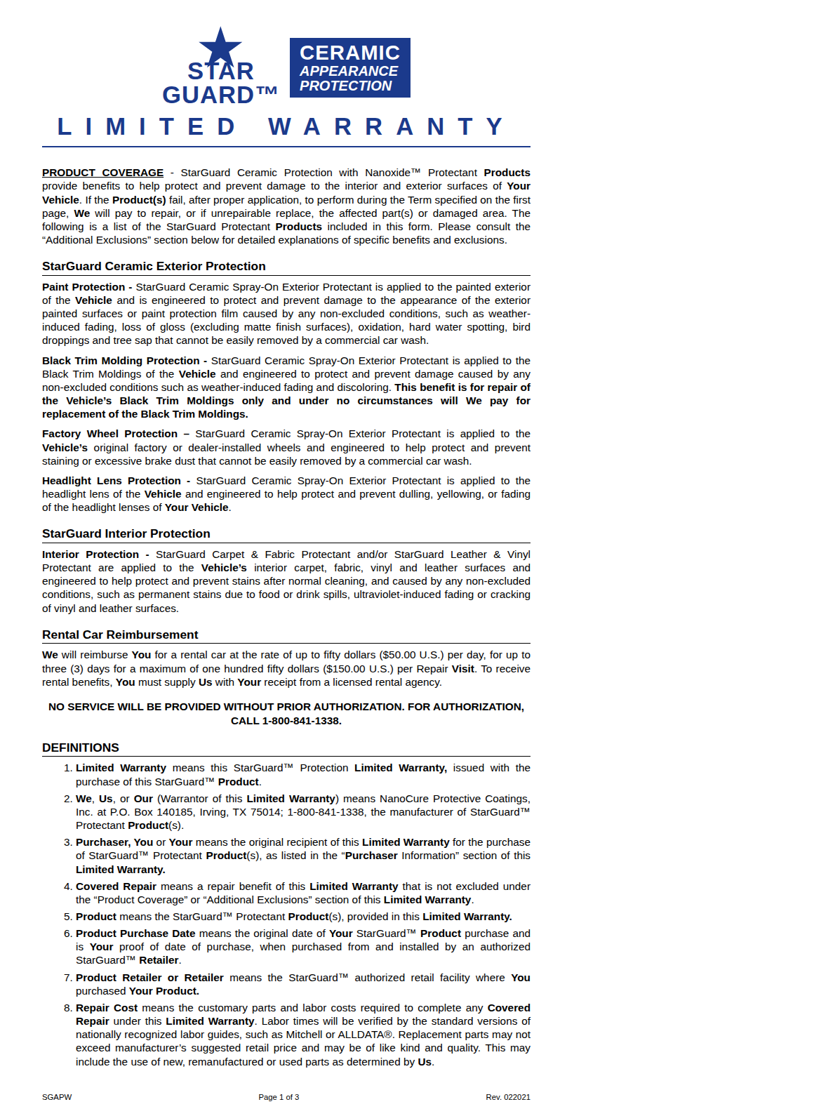★ STAR
GUARD™ CERAMIC APPEARANCE PROTECTION
LIMITED WARRANTY
PRODUCT COVERAGE - StarGuard Ceramic Protection with Nanoxide™ Protectant Products provide benefits to help protect and prevent damage to the interior and exterior surfaces of Your Vehicle. If the Product(s) fail, after proper application, to perform during the Term specified on the first page, We will pay to repair, or if unrepairable replace, the affected part(s) or damaged area. The following is a list of the StarGuard Protectant Products included in this form. Please consult the “Additional Exclusions” section below for detailed explanations of specific benefits and exclusions.
StarGuard Ceramic Exterior Protection
Paint Protection - StarGuard Ceramic Spray-On Exterior Protectant is applied to the painted exterior of the Vehicle and is engineered to protect and prevent damage to the appearance of the exterior painted surfaces or paint protection film caused by any non-excluded conditions, such as weather-induced fading, loss of gloss (excluding matte finish surfaces), oxidation, hard water spotting, bird droppings and tree sap that cannot be easily removed by a commercial car wash.
Black Trim Molding Protection - StarGuard Ceramic Spray-On Exterior Protectant is applied to the Black Trim Moldings of the Vehicle and engineered to protect and prevent damage caused by any non-excluded conditions such as weather-induced fading and discoloring. This benefit is for repair of the Vehicle’s Black Trim Moldings only and under no circumstances will We pay for replacement of the Black Trim Moldings.
Factory Wheel Protection – StarGuard Ceramic Spray-On Exterior Protectant is applied to the Vehicle’s original factory or dealer-installed wheels and engineered to help protect and prevent staining or excessive brake dust that cannot be easily removed by a commercial car wash.
Headlight Lens Protection - StarGuard Ceramic Spray-On Exterior Protectant is applied to the headlight lens of the Vehicle and engineered to help protect and prevent dulling, yellowing, or fading of the headlight lenses of Your Vehicle.
StarGuard Interior Protection
Interior Protection - StarGuard Carpet & Fabric Protectant and/or StarGuard Leather & Vinyl Protectant are applied to the Vehicle’s interior carpet, fabric, vinyl and leather surfaces and engineered to help protect and prevent stains after normal cleaning, and caused by any non-excluded conditions, such as permanent stains due to food or drink spills, ultraviolet-induced fading or cracking of vinyl and leather surfaces.
Rental Car Reimbursement
We will reimburse You for a rental car at the rate of up to fifty dollars ($50.00 U.S.) per day, for up to three (3) days for a maximum of one hundred fifty dollars ($150.00 U.S.) per Repair Visit. To receive rental benefits, You must supply Us with Your receipt from a licensed rental agency.
NO SERVICE WILL BE PROVIDED WITHOUT PRIOR AUTHORIZATION. FOR AUTHORIZATION,
CALL 1-800-841-1338.
DEFINITIONS
Limited Warranty means this StarGuard™ Protection Limited Warranty, issued with the purchase of this StarGuard™ Product.
We, Us, or Our (Warrantor of this Limited Warranty) means NanoCure Protective Coatings, Inc. at P.O. Box 140185, Irving, TX 75014; 1-800-841-1338, the manufacturer of StarGuard™ Protectant Product(s).
Purchaser, You or Your means the original recipient of this Limited Warranty for the purchase of StarGuard™ Protectant Product(s), as listed in the “Purchaser Information” section of this Limited Warranty.
Covered Repair means a repair benefit of this Limited Warranty that is not excluded under the “Product Coverage” or “Additional Exclusions” section of this Limited Warranty.
Product means the StarGuard™ Protectant Product(s), provided in this Limited Warranty.
Product Purchase Date means the original date of Your StarGuard™ Product purchase and is Your proof of date of purchase, when purchased from and installed by an authorized StarGuard™ Retailer.
Product Retailer or Retailer means the StarGuard™ authorized retail facility where You purchased Your Product.
Repair Cost means the customary parts and labor costs required to complete any Covered Repair under this Limited Warranty. Labor times will be verified by the standard versions of nationally recognized labor guides, such as Mitchell or ALLDATA®. Replacement parts may not exceed manufacturer’s suggested retail price and may be of like kind and quality. This may include the use of new, remanufactured or used parts as determined by Us.
SGAPW Page 1 of 3 Rev. 022021